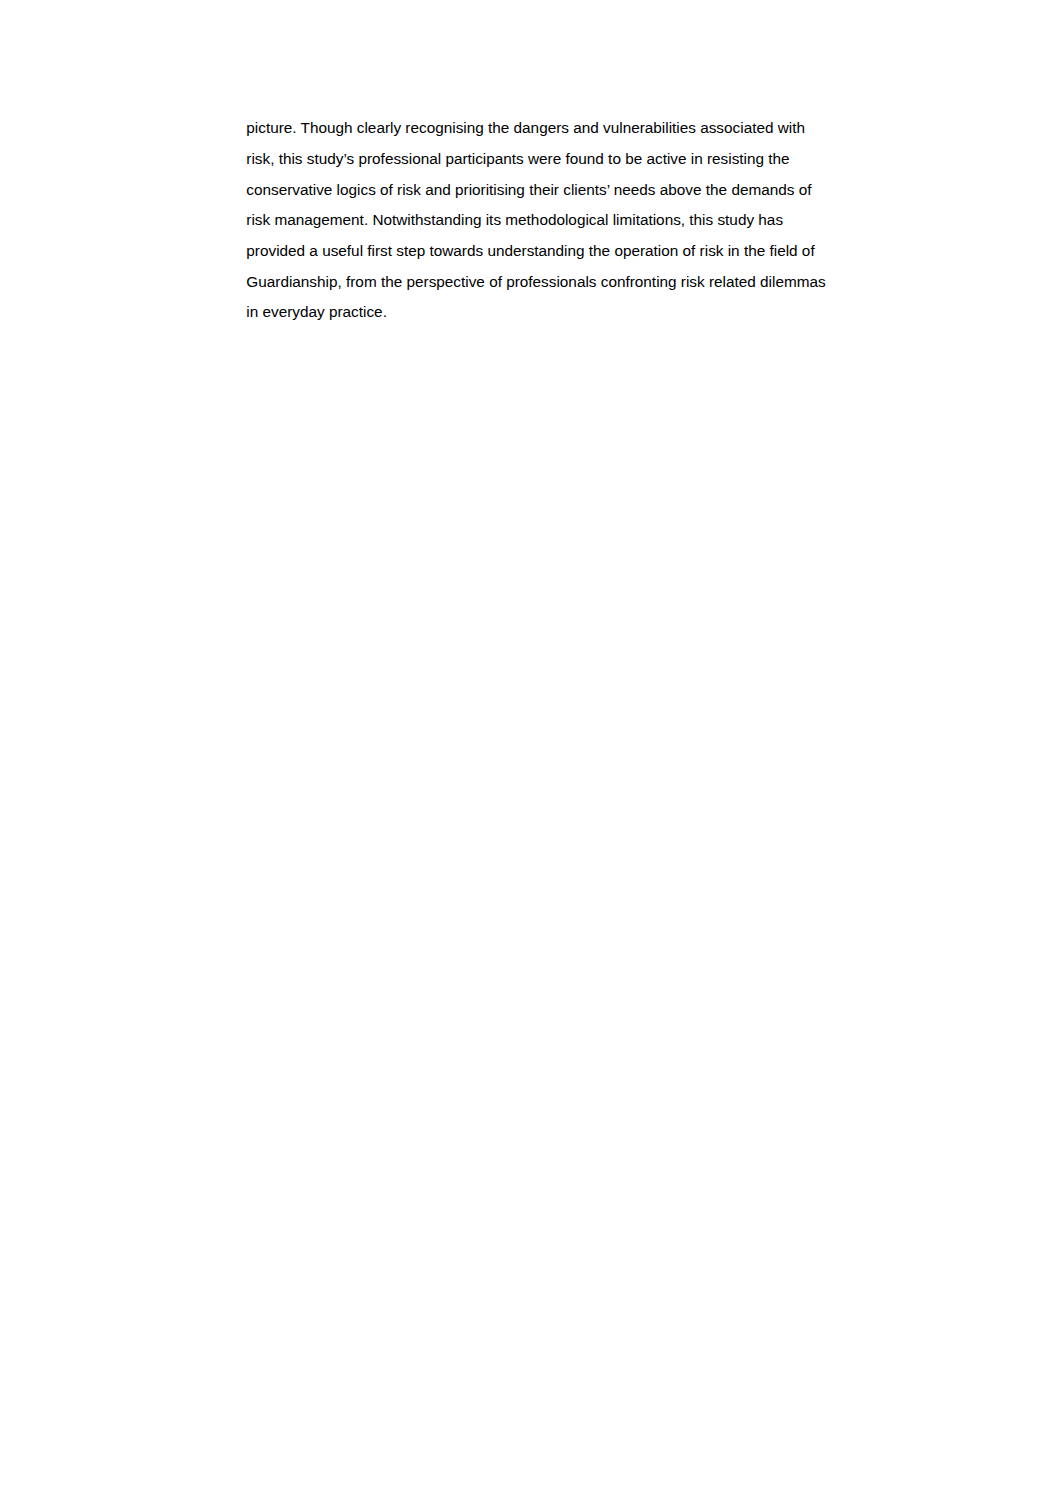picture. Though clearly recognising the dangers and vulnerabilities associated with risk, this study’s professional participants were found to be active in resisting the conservative logics of risk and prioritising their clients’ needs above the demands of risk management. Notwithstanding its methodological limitations, this study has provided a useful first step towards understanding the operation of risk in the field of Guardianship, from the perspective of professionals confronting risk related dilemmas in everyday practice.